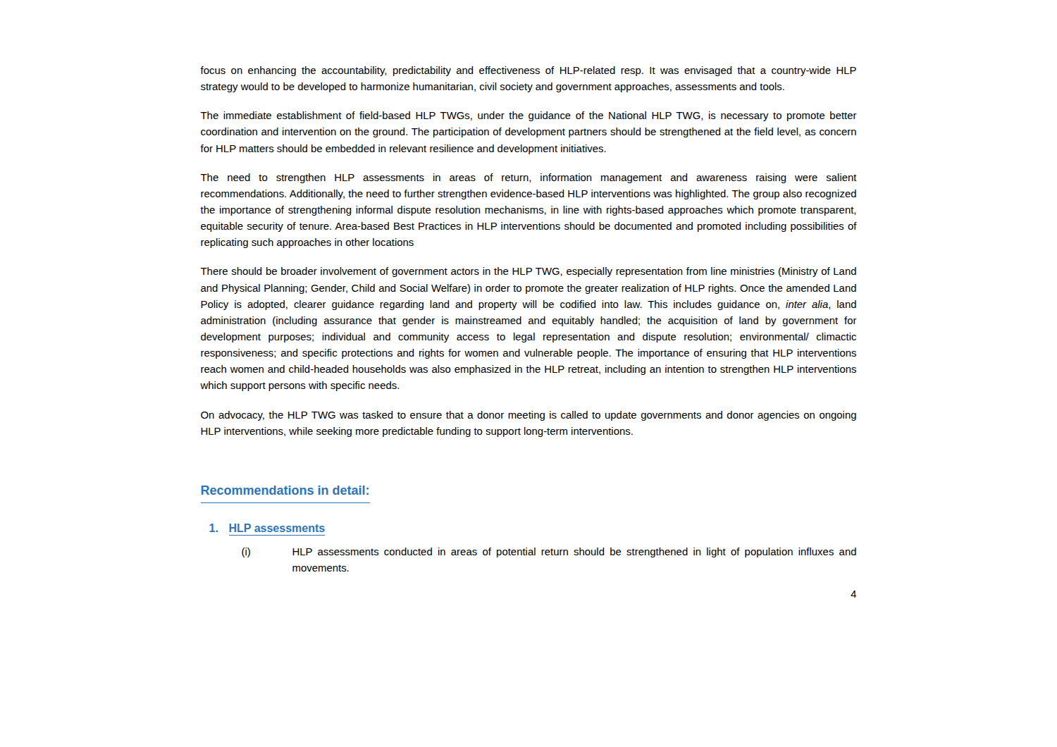focus on enhancing the accountability, predictability and effectiveness of HLP-related resp. It was envisaged that a country-wide HLP strategy would to be developed to harmonize humanitarian, civil society and government approaches, assessments and tools.
The immediate establishment of field-based HLP TWGs, under the guidance of the National HLP TWG, is necessary to promote better coordination and intervention on the ground. The participation of development partners should be strengthened at the field level, as concern for HLP matters should be embedded in relevant resilience and development initiatives.
The need to strengthen HLP assessments in areas of return, information management and awareness raising were salient recommendations. Additionally, the need to further strengthen evidence-based HLP interventions was highlighted. The group also recognized the importance of strengthening informal dispute resolution mechanisms, in line with rights-based approaches which promote transparent, equitable security of tenure. Area-based Best Practices in HLP interventions should be documented and promoted including possibilities of replicating such approaches in other locations
There should be broader involvement of government actors in the HLP TWG, especially representation from line ministries (Ministry of Land and Physical Planning; Gender, Child and Social Welfare) in order to promote the greater realization of HLP rights. Once the amended Land Policy is adopted, clearer guidance regarding land and property will be codified into law. This includes guidance on, inter alia, land administration (including assurance that gender is mainstreamed and equitably handled; the acquisition of land by government for development purposes; individual and community access to legal representation and dispute resolution; environmental/ climactic responsiveness; and specific protections and rights for women and vulnerable people. The importance of ensuring that HLP interventions reach women and child-headed households was also emphasized in the HLP retreat, including an intention to strengthen HLP interventions which support persons with specific needs.
On advocacy, the HLP TWG was tasked to ensure that a donor meeting is called to update governments and donor agencies on ongoing HLP interventions, while seeking more predictable funding to support long-term interventions.
Recommendations in detail:
HLP assessments
(i) HLP assessments conducted in areas of potential return should be strengthened in light of population influxes and movements.
4